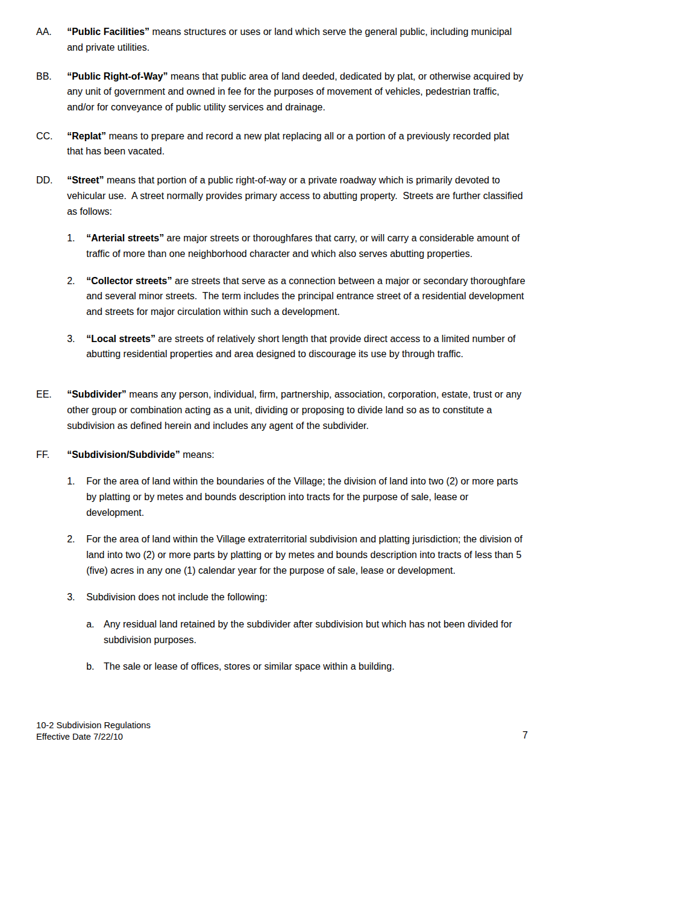AA. “Public Facilities” means structures or uses or land which serve the general public, including municipal and private utilities.
BB. “Public Right-of-Way” means that public area of land deeded, dedicated by plat, or otherwise acquired by any unit of government and owned in fee for the purposes of movement of vehicles, pedestrian traffic, and/or for conveyance of public utility services and drainage.
CC. “Replat” means to prepare and record a new plat replacing all or a portion of a previously recorded plat that has been vacated.
DD. “Street” means that portion of a public right-of-way or a private roadway which is primarily devoted to vehicular use. A street normally provides primary access to abutting property. Streets are further classified as follows:
1. “Arterial streets” are major streets or thoroughfares that carry, or will carry a considerable amount of traffic of more than one neighborhood character and which also serves abutting properties.
2. “Collector streets” are streets that serve as a connection between a major or secondary thoroughfare and several minor streets. The term includes the principal entrance street of a residential development and streets for major circulation within such a development.
3. “Local streets” are streets of relatively short length that provide direct access to a limited number of abutting residential properties and area designed to discourage its use by through traffic.
EE. “Subdivider” means any person, individual, firm, partnership, association, corporation, estate, trust or any other group or combination acting as a unit, dividing or proposing to divide land so as to constitute a subdivision as defined herein and includes any agent of the subdivider.
FF. “Subdivision/Subdivide” means:
1. For the area of land within the boundaries of the Village; the division of land into two (2) or more parts by platting or by metes and bounds description into tracts for the purpose of sale, lease or development.
2. For the area of land within the Village extraterritorial subdivision and platting jurisdiction; the division of land into two (2) or more parts by platting or by metes and bounds description into tracts of less than 5 (five) acres in any one (1) calendar year for the purpose of sale, lease or development.
3. Subdivision does not include the following:
a. Any residual land retained by the subdivider after subdivision but which has not been divided for subdivision purposes.
b. The sale or lease of offices, stores or similar space within a building.
10-2 Subdivision Regulations
Effective Date 7/22/10
7